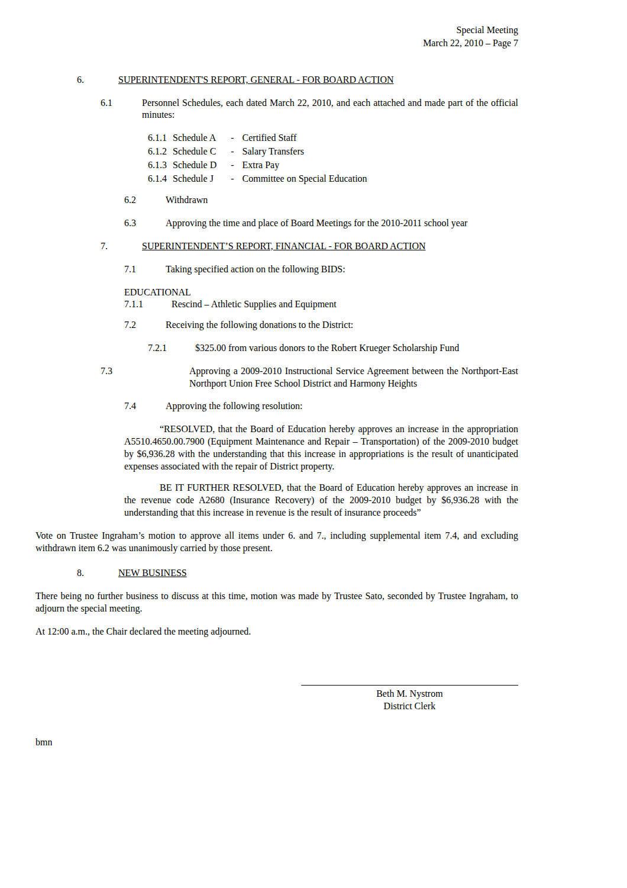Special Meeting
March 22, 2010 – Page 7
6.
SUPERINTENDENT'S REPORT, GENERAL - FOR BOARD ACTION
6.1
Personnel Schedules, each dated March 22, 2010, and each attached and made part of the official minutes:
| 6.1.1 | Schedule A | - | Certified Staff |
| 6.1.2 | Schedule C | - | Salary Transfers |
| 6.1.3 | Schedule D | - | Extra Pay |
| 6.1.4 | Schedule J | - | Committee on Special Education |
6.2
Withdrawn
6.3
Approving the time and place of Board Meetings for the 2010-2011 school year
7.
SUPERINTENDENT’S REPORT, FINANCIAL - FOR BOARD ACTION
7.1
Taking specified action on the following BIDS:
EDUCATIONAL
7.1.1
Rescind – Athletic Supplies and Equipment
7.2
Receiving the following donations to the District:
7.2.1
$325.00 from various donors to the Robert Krueger Scholarship Fund
7.3
Approving a 2009-2010 Instructional Service Agreement between the Northport-East Northport Union Free School District and Harmony Heights
7.4
Approving the following resolution:
“RESOLVED, that the Board of Education hereby approves an increase in the appropriation A5510.4650.00.7900 (Equipment Maintenance and Repair – Transportation) of the 2009-2010 budget by $6,936.28 with the understanding that this increase in appropriations is the result of unanticipated expenses associated with the repair of District property.
BE IT FURTHER RESOLVED, that the Board of Education hereby approves an increase in the revenue code A2680 (Insurance Recovery) of the 2009-2010 budget by $6,936.28 with the understanding that this increase in revenue is the result of insurance proceeds”
Vote on Trustee Ingraham’s motion to approve all items under 6. and 7., including supplemental item 7.4, and excluding withdrawn item 6.2 was unanimously carried by those present.
8.
NEW BUSINESS
There being no further business to discuss at this time, motion was made by Trustee Sato, seconded by Trustee Ingraham, to adjourn the special meeting.
At 12:00 a.m., the Chair declared the meeting adjourned.
Beth M. Nystrom
District Clerk
bmn